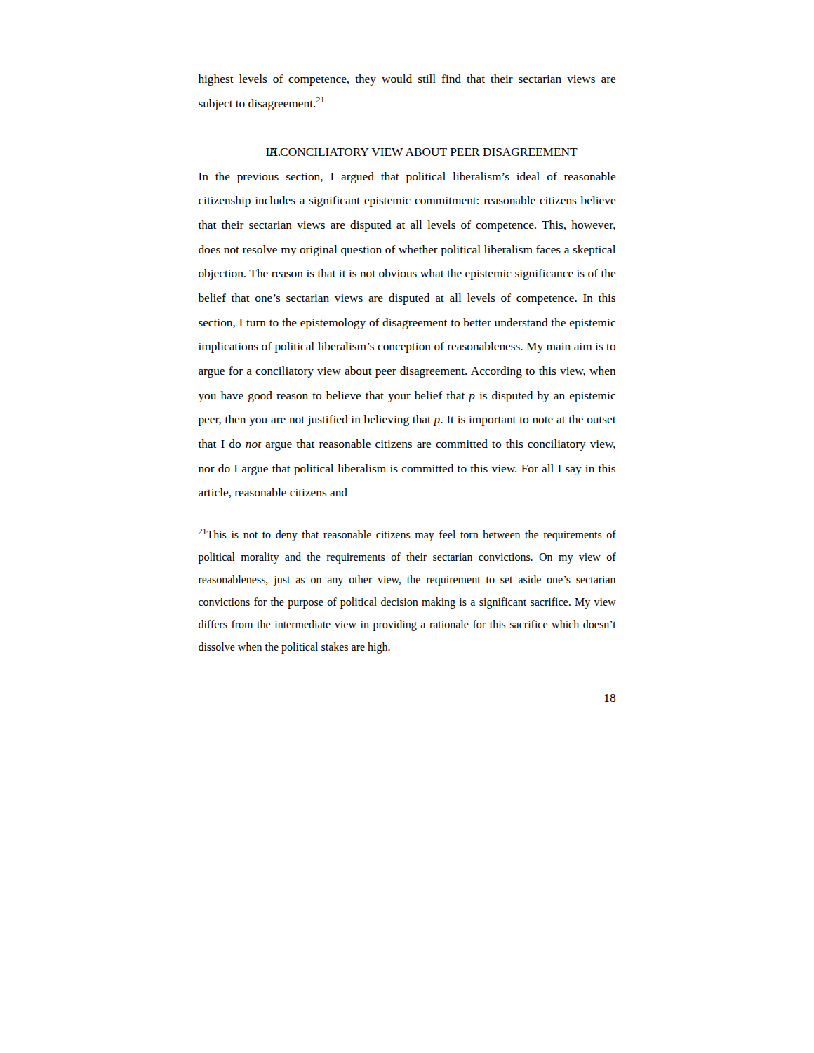highest levels of competence, they would still find that their sectarian views are subject to disagreement.21
III. A CONCILIATORY VIEW ABOUT PEER DISAGREEMENT
In the previous section, I argued that political liberalism’s ideal of reasonable citizenship includes a significant epistemic commitment: reasonable citizens believe that their sectarian views are disputed at all levels of competence. This, however, does not resolve my original question of whether political liberalism faces a skeptical objection. The reason is that it is not obvious what the epistemic significance is of the belief that one’s sectarian views are disputed at all levels of competence. In this section, I turn to the epistemology of disagreement to better understand the epistemic implications of political liberalism’s conception of reasonableness. My main aim is to argue for a conciliatory view about peer disagreement. According to this view, when you have good reason to believe that your belief that p is disputed by an epistemic peer, then you are not justified in believing that p. It is important to note at the outset that I do not argue that reasonable citizens are committed to this conciliatory view, nor do I argue that political liberalism is committed to this view. For all I say in this article, reasonable citizens and
21This is not to deny that reasonable citizens may feel torn between the requirements of political morality and the requirements of their sectarian convictions. On my view of reasonableness, just as on any other view, the requirement to set aside one’s sectarian convictions for the purpose of political decision making is a significant sacrifice. My view differs from the intermediate view in providing a rationale for this sacrifice which doesn’t dissolve when the political stakes are high.
18